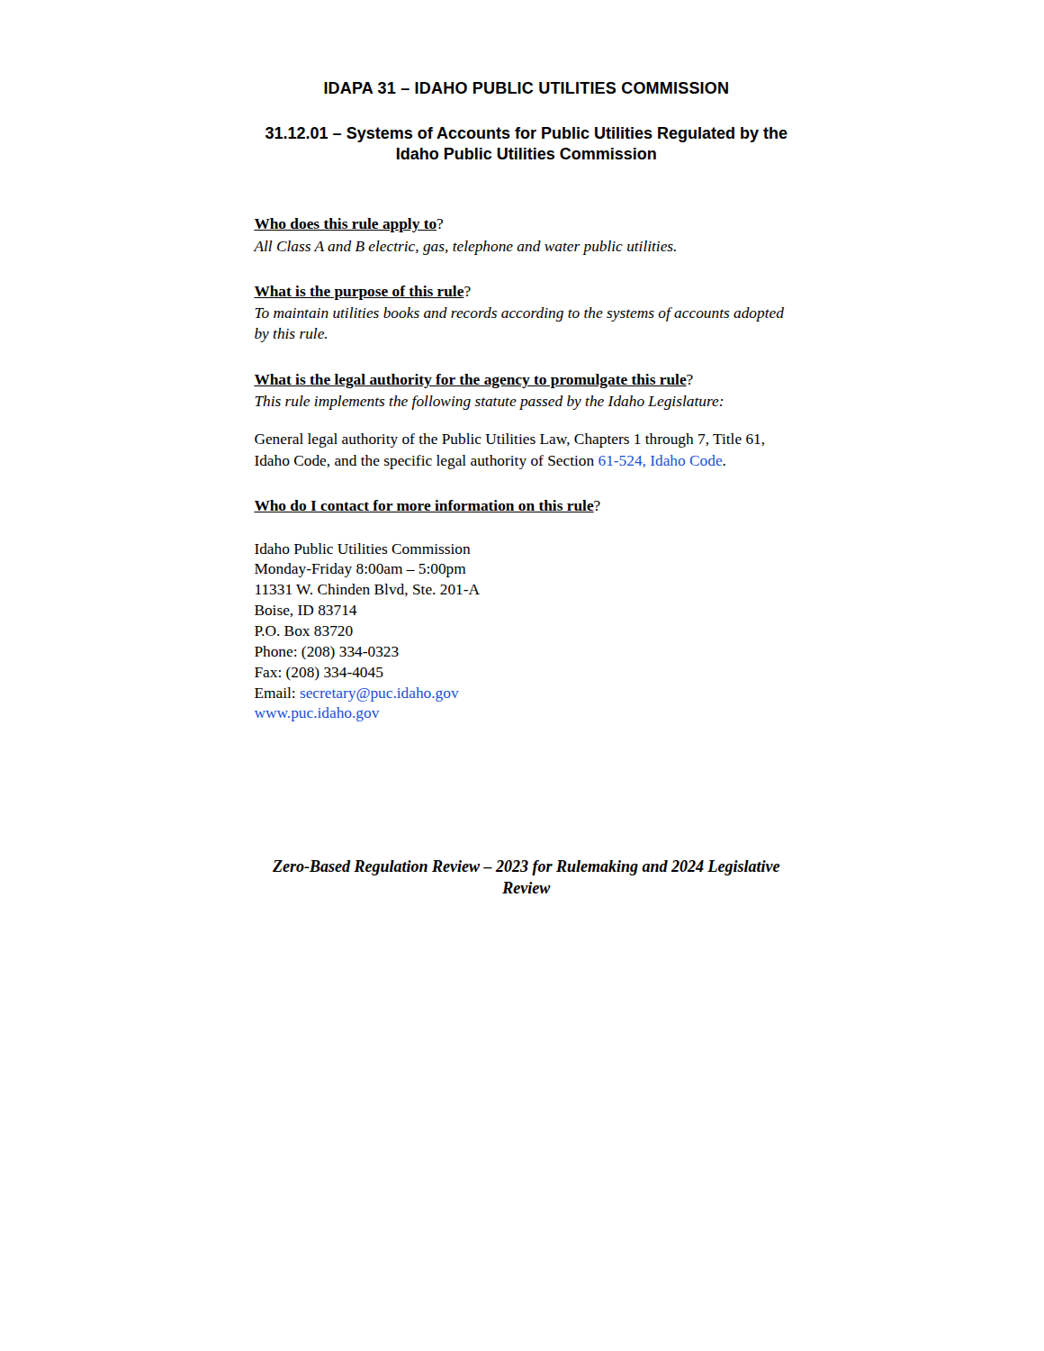IDAPA 31 – IDAHO PUBLIC UTILITIES COMMISSION
31.12.01 – Systems of Accounts for Public Utilities Regulated by the
Idaho Public Utilities Commission
Who does this rule apply to?
All Class A and B electric, gas, telephone and water public utilities.
What is the purpose of this rule?
To maintain utilities books and records according to the systems of accounts adopted by this rule.
What is the legal authority for the agency to promulgate this rule?
This rule implements the following statute passed by the Idaho Legislature:
General legal authority of the Public Utilities Law, Chapters 1 through 7, Title 61, Idaho Code, and the specific legal authority of Section 61-524, Idaho Code.
Who do I contact for more information on this rule?
Idaho Public Utilities Commission
Monday-Friday 8:00am – 5:00pm
11331 W. Chinden Blvd, Ste. 201-A
Boise, ID 83714
P.O. Box 83720
Phone: (208) 334-0323
Fax: (208) 334-4045
Email: secretary@puc.idaho.gov
www.puc.idaho.gov
Zero-Based Regulation Review – 2023 for Rulemaking and 2024 Legislative Review